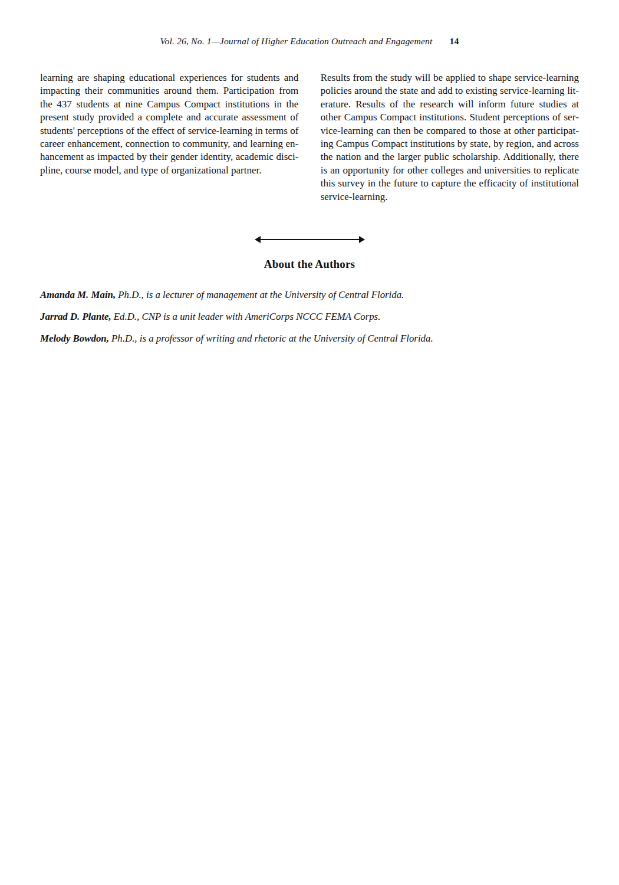Vol. 26, No. 1—Journal of Higher Education Outreach and Engagement 14
learning are shaping educational experiences for students and impacting their communities around them. Participation from the 437 students at nine Campus Compact institutions in the present study provided a complete and accurate assessment of students' perceptions of the effect of service-learning in terms of career enhancement, connection to community, and learning enhancement as impacted by their gender identity, academic discipline, course model, and type of organizational partner.
Results from the study will be applied to shape service-learning policies around the state and add to existing service-learning literature. Results of the research will inform future studies at other Campus Compact institutions. Student perceptions of service-learning can then be compared to those at other participating Campus Compact institutions by state, by region, and across the nation and the larger public scholarship. Additionally, there is an opportunity for other colleges and universities to replicate this survey in the future to capture the efficacity of institutional service-learning.
About the Authors
Amanda M. Main, Ph.D., is a lecturer of management at the University of Central Florida.
Jarrad D. Plante, Ed.D., CNP is a unit leader with AmeriCorps NCCC FEMA Corps.
Melody Bowdon, Ph.D., is a professor of writing and rhetoric at the University of Central Florida.